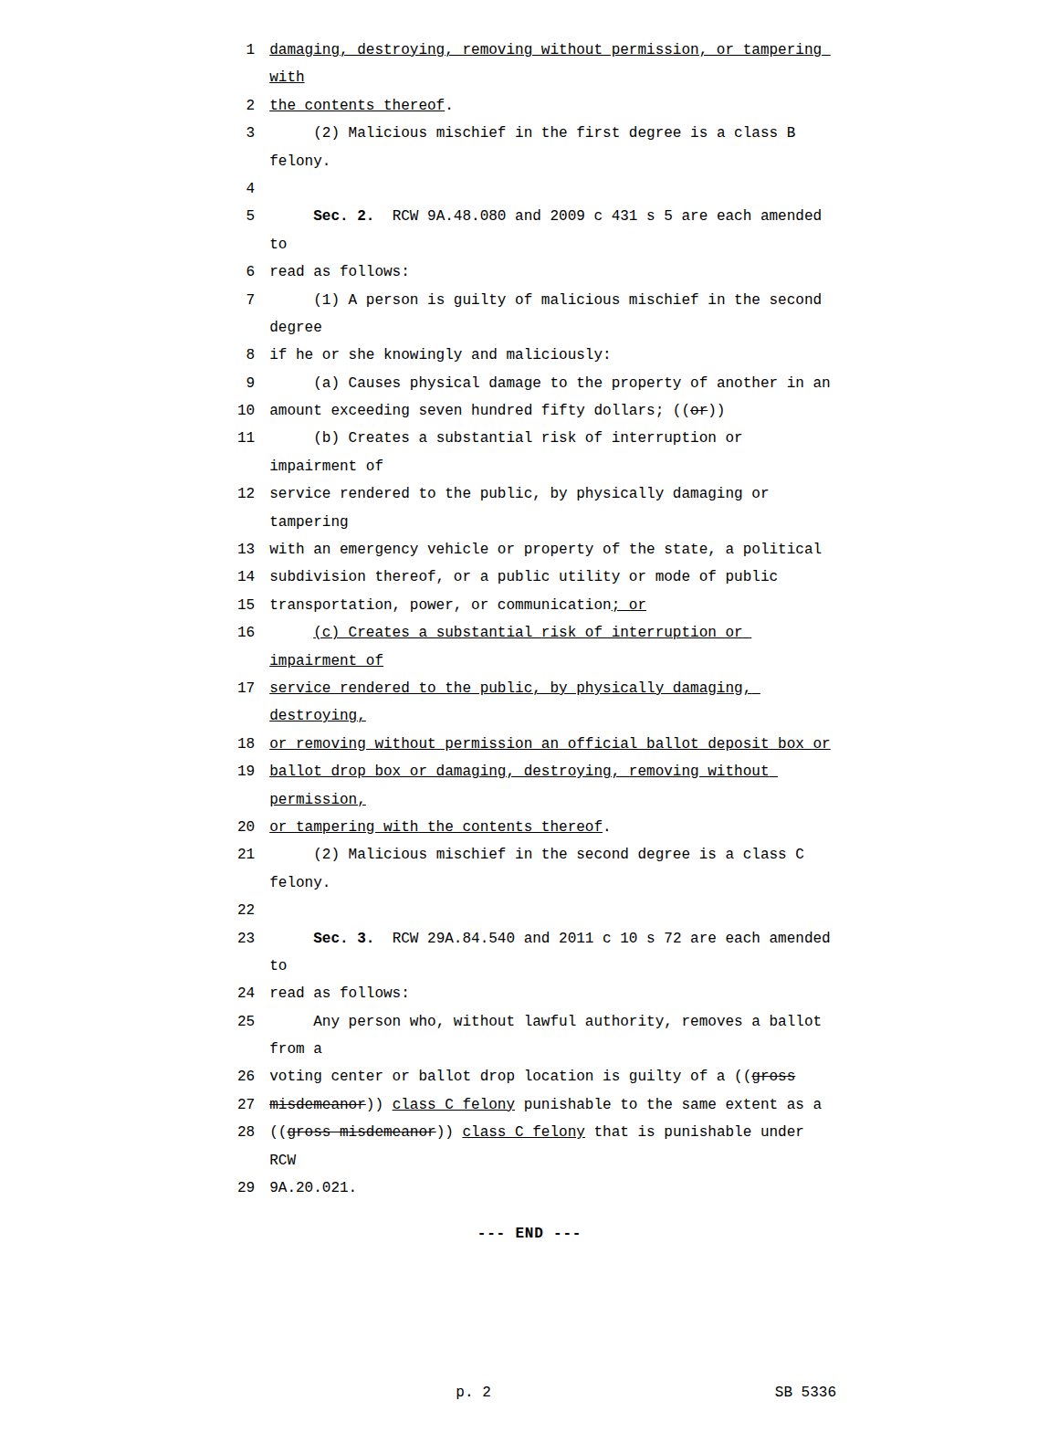damaging, destroying, removing without permission, or tampering with
the contents thereof.
(2) Malicious mischief in the first degree is a class B felony.
Sec. 2. RCW 9A.48.080 and 2009 c 431 s 5 are each amended to
read as follows:
(1) A person is guilty of malicious mischief in the second degree
if he or she knowingly and maliciously:
(a) Causes physical damage to the property of another in an
amount exceeding seven hundred fifty dollars; ((or))
(b) Creates a substantial risk of interruption or impairment of
service rendered to the public, by physically damaging or tampering
with an emergency vehicle or property of the state, a political
subdivision thereof, or a public utility or mode of public
transportation, power, or communication; or
(c) Creates a substantial risk of interruption or impairment of
service rendered to the public, by physically damaging, destroying,
or removing without permission an official ballot deposit box or
ballot drop box or damaging, destroying, removing without permission,
or tampering with the contents thereof.
(2) Malicious mischief in the second degree is a class C felony.
Sec. 3. RCW 29A.84.540 and 2011 c 10 s 72 are each amended to
read as follows:
Any person who, without lawful authority, removes a ballot from a
voting center or ballot drop location is guilty of a ((gross
misdemeanor)) class C felony punishable to the same extent as a
((gross misdemeanor)) class C felony that is punishable under RCW
9A.20.021.
--- END ---
p. 2 SB 5336